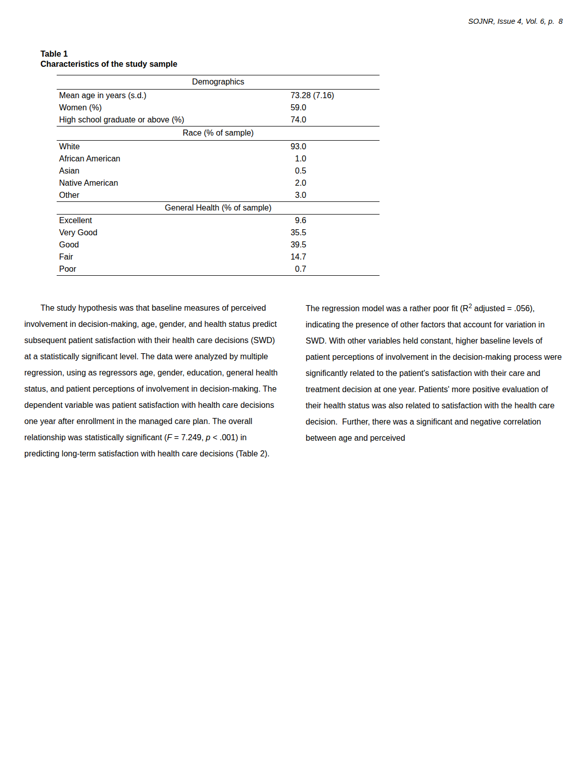SOJNR, Issue 4, Vol. 6, p. 8
Table 1
Characteristics of the study sample
| Demographics |
| Mean age in years (s.d.) | 73.28 (7.16) |
| Women (%) | 59.0 |
| High school graduate or above (%) | 74.0 |
| Race (% of sample) |
| White | 93.0 |
| African American | 1.0 |
| Asian | 0.5 |
| Native American | 2.0 |
| Other | 3.0 |
| General Health (% of sample) |
| Excellent | 9.6 |
| Very Good | 35.5 |
| Good | 39.5 |
| Fair | 14.7 |
| Poor | 0.7 |
The study hypothesis was that baseline measures of perceived involvement in decision-making, age, gender, and health status predict subsequent patient satisfaction with their health care decisions (SWD) at a statistically significant level. The data were analyzed by multiple regression, using as regressors age, gender, education, general health status, and patient perceptions of involvement in decision-making. The dependent variable was patient satisfaction with health care decisions one year after enrollment in the managed care plan. The overall relationship was statistically significant (F = 7.249, p < .001) in predicting long-term satisfaction with health care decisions (Table 2). The regression model was a rather poor fit (R2 adjusted = .056), indicating the presence of other factors that account for variation in SWD. With other variables held constant, higher baseline levels of patient perceptions of involvement in the decision-making process were significantly related to the patient's satisfaction with their care and treatment decision at one year. Patients' more positive evaluation of their health status was also related to satisfaction with the health care decision. Further, there was a significant and negative correlation between age and perceived